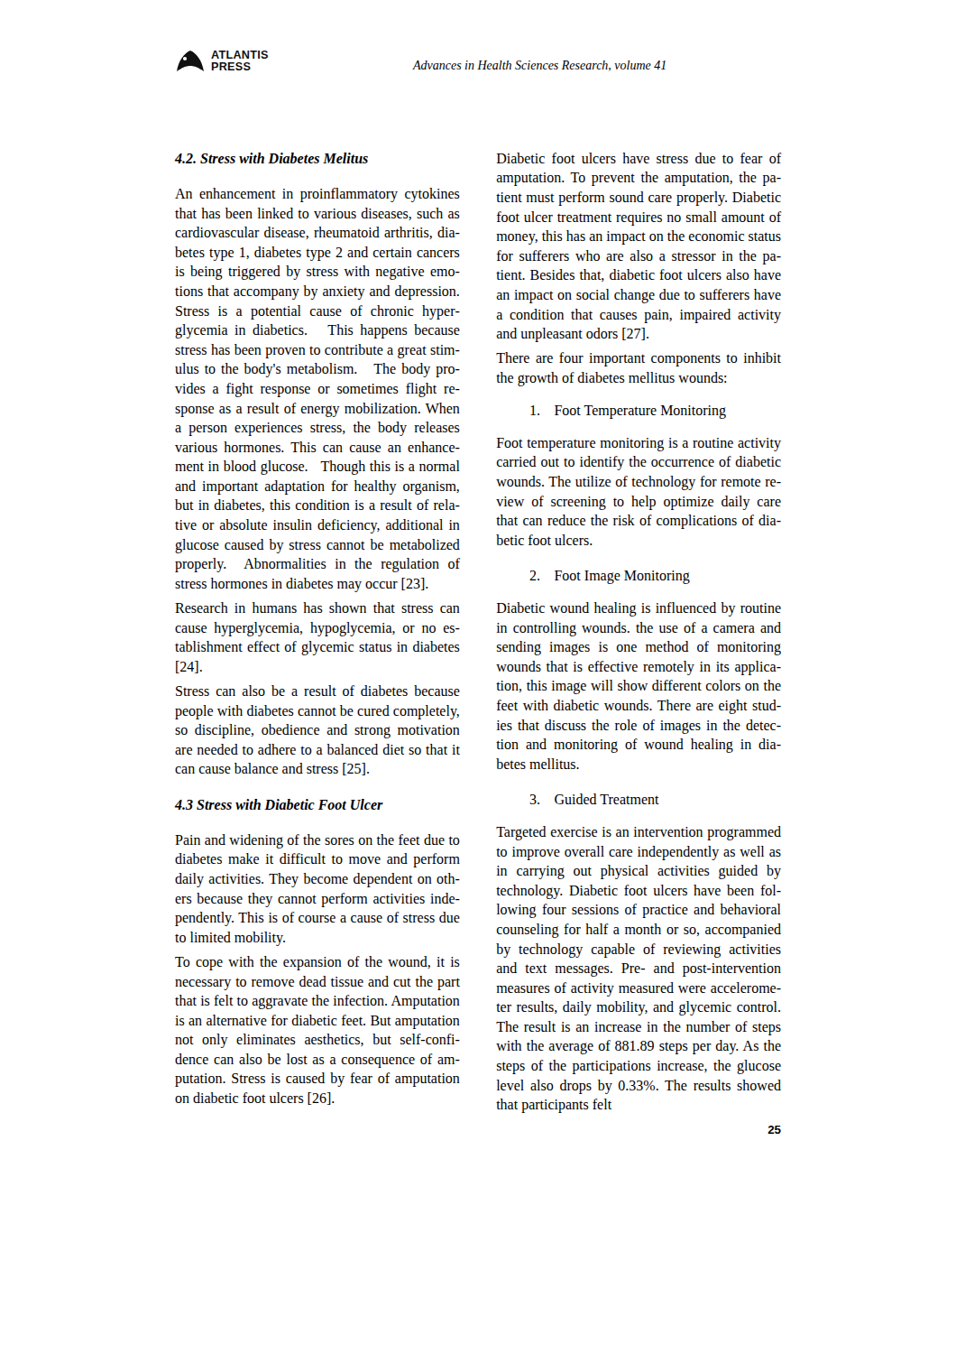Atlantis Press
Advances in Health Sciences Research, volume 41
4.2. Stress with Diabetes Melitus
An enhancement in proinflammatory cytokines that has been linked to various diseases, such as cardiovascular disease, rheumatoid arthritis, diabetes type 1, diabetes type 2 and certain cancers is being triggered by stress with negative emotions that accompany by anxiety and depression. Stress is a potential cause of chronic hyperglycemia in diabetics. This happens because stress has been proven to contribute a great stimulus to the body's metabolism. The body provides a fight response or sometimes flight response as a result of energy mobilization. When a person experiences stress, the body releases various hormones. This can cause an enhancement in blood glucose. Though this is a normal and important adaptation for healthy organism, but in diabetes, this condition is a result of relative or absolute insulin deficiency, additional in glucose caused by stress cannot be metabolized properly. Abnormalities in the regulation of stress hormones in diabetes may occur [23].
Research in humans has shown that stress can cause hyperglycemia, hypoglycemia, or no establishment effect of glycemic status in diabetes [24].
Stress can also be a result of diabetes because people with diabetes cannot be cured completely, so discipline, obedience and strong motivation are needed to adhere to a balanced diet so that it can cause balance and stress [25].
4.3 Stress with Diabetic Foot Ulcer
Pain and widening of the sores on the feet due to diabetes make it difficult to move and perform daily activities. They become dependent on others because they cannot perform activities independently. This is of course a cause of stress due to limited mobility.
To cope with the expansion of the wound, it is necessary to remove dead tissue and cut the part that is felt to aggravate the infection. Amputation is an alternative for diabetic feet. But amputation not only eliminates aesthetics, but self-confidence can also be lost as a consequence of amputation. Stress is caused by fear of amputation on diabetic foot ulcers [26].
Diabetic foot ulcers have stress due to fear of amputation. To prevent the amputation, the patient must perform sound care properly. Diabetic foot ulcer treatment requires no small amount of money, this has an impact on the economic status for sufferers who are also a stressor in the patient. Besides that, diabetic foot ulcers also have an impact on social change due to sufferers have a condition that causes pain, impaired activity and unpleasant odors [27].
There are four important components to inhibit the growth of diabetes mellitus wounds:
Foot Temperature Monitoring
Foot temperature monitoring is a routine activity carried out to identify the occurrence of diabetic wounds. The utilize of technology for remote review of screening to help optimize daily care that can reduce the risk of complications of diabetic foot ulcers.
Foot Image Monitoring
Diabetic wound healing is influenced by routine in controlling wounds. the use of a camera and sending images is one method of monitoring wounds that is effective remotely in its application, this image will show different colors on the feet with diabetic wounds. There are eight studies that discuss the role of images in the detection and monitoring of wound healing in diabetes mellitus.
Guided Treatment
Targeted exercise is an intervention programmed to improve overall care independently as well as in carrying out physical activities guided by technology. Diabetic foot ulcers have been following four sessions of practice and behavioral counseling for half a month or so, accompanied by technology capable of reviewing activities and text messages. Pre- and post-intervention measures of activity measured were accelerometer results, daily mobility, and glycemic control. The result is an increase in the number of steps with the average of 881.89 steps per day. As the steps of the participations increase, the glucose level also drops by 0.33%. The results showed that participants felt
25